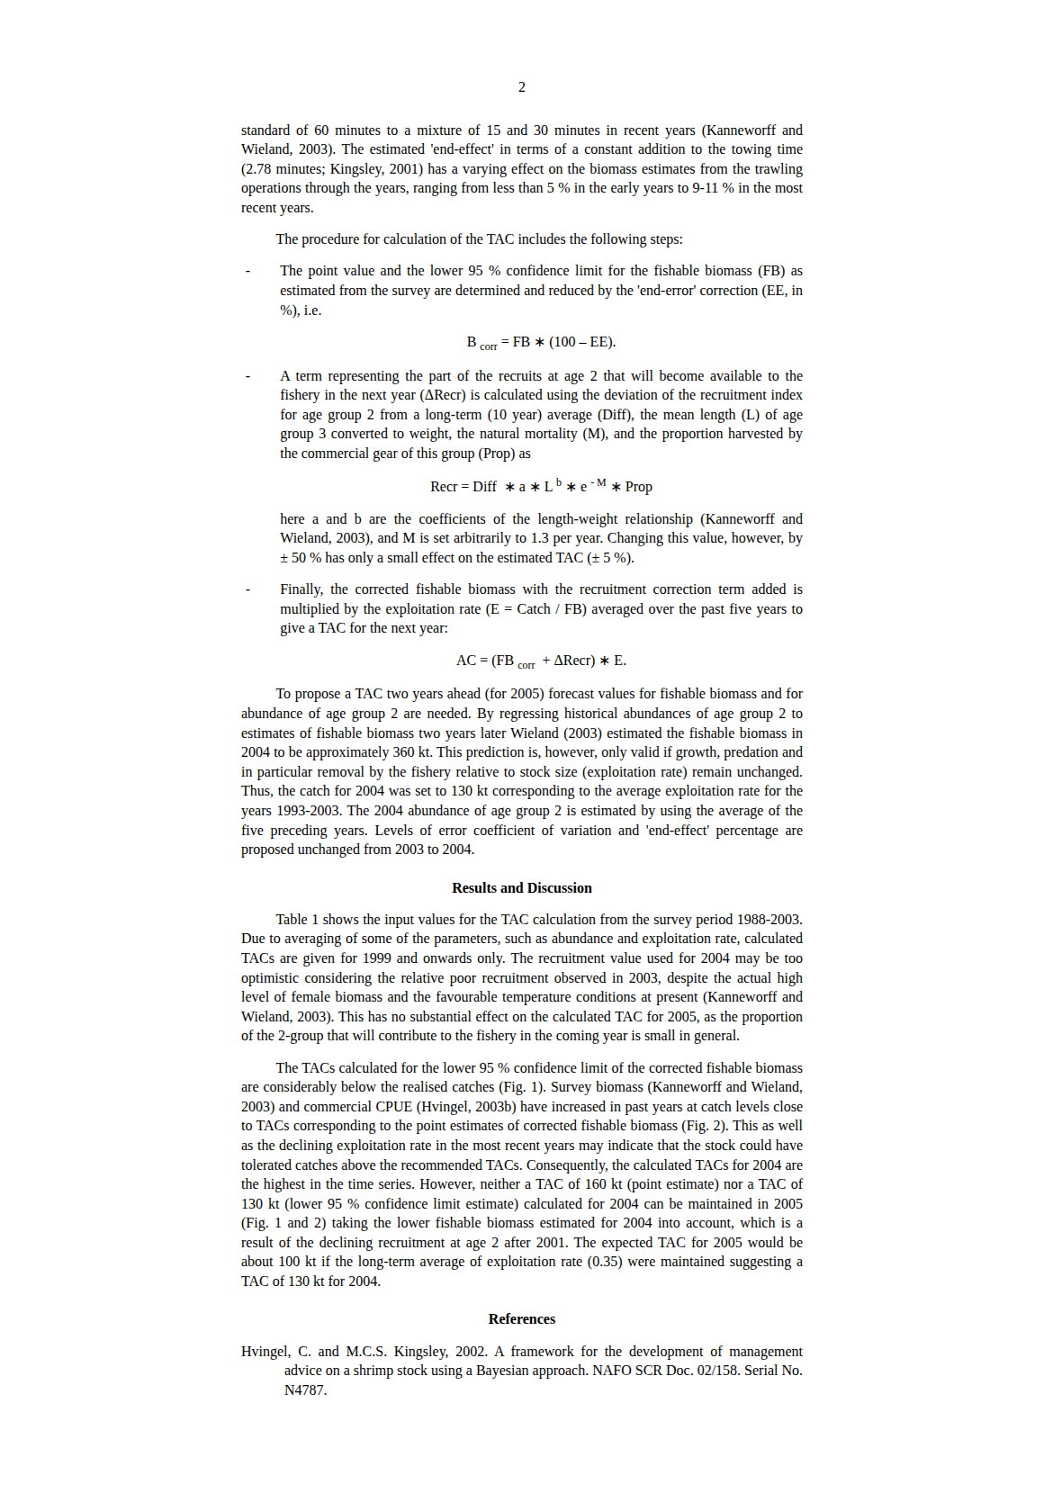2
standard of 60 minutes to a mixture of 15 and 30 minutes in recent years (Kanneworff and Wieland, 2003). The estimated 'end-effect' in terms of a constant addition to the towing time (2.78 minutes; Kingsley, 2001) has a varying effect on the biomass estimates from the trawling operations through the years, ranging from less than 5 % in the early years to 9-11 % in the most recent years.
The procedure for calculation of the TAC includes the following steps:
The point value and the lower 95 % confidence limit for the fishable biomass (FB) as estimated from the survey are determined and reduced by the 'end-error' correction (EE, in %), i.e.
B corr = FB ∗ (100 – EE).
A term representing the part of the recruits at age 2 that will become available to the fishery in the next year (ΔRecr) is calculated using the deviation of the recruitment index for age group 2 from a long-term (10 year) average (Diff), the mean length (L) of age group 3 converted to weight, the natural mortality (M), and the proportion harvested by the commercial gear of this group (Prop) as
Recr = Diff ∗ a ∗ L b ∗ e - M ∗ Prop
here a and b are the coefficients of the length-weight relationship (Kanneworff and Wieland, 2003), and M is set arbitrarily to 1.3 per year. Changing this value, however, by ± 50 % has only a small effect on the estimated TAC (± 5 %).
Finally, the corrected fishable biomass with the recruitment correction term added is multiplied by the exploitation rate (E = Catch / FB) averaged over the past five years to give a TAC for the next year:
AC = (FB corr + ΔRecr) ∗ E.
To propose a TAC two years ahead (for 2005) forecast values for fishable biomass and for abundance of age group 2 are needed. By regressing historical abundances of age group 2 to estimates of fishable biomass two years later Wieland (2003) estimated the fishable biomass in 2004 to be approximately 360 kt. This prediction is, however, only valid if growth, predation and in particular removal by the fishery relative to stock size (exploitation rate) remain unchanged. Thus, the catch for 2004 was set to 130 kt corresponding to the average exploitation rate for the years 1993-2003. The 2004 abundance of age group 2 is estimated by using the average of the five preceding years. Levels of error coefficient of variation and 'end-effect' percentage are proposed unchanged from 2003 to 2004.
Results and Discussion
Table 1 shows the input values for the TAC calculation from the survey period 1988-2003. Due to averaging of some of the parameters, such as abundance and exploitation rate, calculated TACs are given for 1999 and onwards only. The recruitment value used for 2004 may be too optimistic considering the relative poor recruitment observed in 2003, despite the actual high level of female biomass and the favourable temperature conditions at present (Kanneworff and Wieland, 2003). This has no substantial effect on the calculated TAC for 2005, as the proportion of the 2-group that will contribute to the fishery in the coming year is small in general.
The TACs calculated for the lower 95 % confidence limit of the corrected fishable biomass are considerably below the realised catches (Fig. 1). Survey biomass (Kanneworff and Wieland, 2003) and commercial CPUE (Hvingel, 2003b) have increased in past years at catch levels close to TACs corresponding to the point estimates of corrected fishable biomass (Fig. 2). This as well as the declining exploitation rate in the most recent years may indicate that the stock could have tolerated catches above the recommended TACs. Consequently, the calculated TACs for 2004 are the highest in the time series. However, neither a TAC of 160 kt (point estimate) nor a TAC of 130 kt (lower 95 % confidence limit estimate) calculated for 2004 can be maintained in 2005 (Fig. 1 and 2) taking the lower fishable biomass estimated for 2004 into account, which is a result of the declining recruitment at age 2 after 2001. The expected TAC for 2005 would be about 100 kt if the long-term average of exploitation rate (0.35) were maintained suggesting a TAC of 130 kt for 2004.
References
Hvingel, C. and M.C.S. Kingsley, 2002. A framework for the development of management advice on a shrimp stock using a Bayesian approach. NAFO SCR Doc. 02/158. Serial No. N4787.